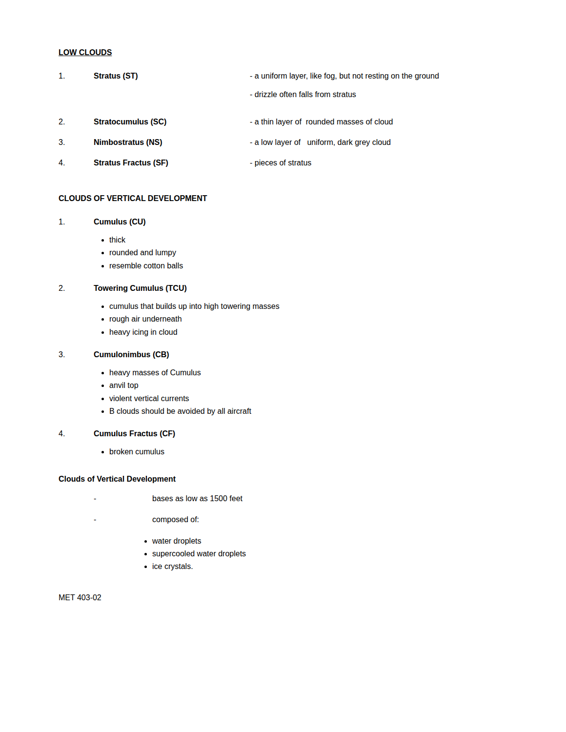LOW CLOUDS
| 1. | Stratus (ST) | - a uniform layer, like fog, but not resting on the ground - drizzle often falls from stratus |
| 2. | Stratocumulus (SC) | - a thin layer of rounded masses of cloud |
| 3. | Nimbostratus (NS) | - a low layer of uniform, dark grey cloud |
| 4. | Stratus Fractus (SF) | - pieces of stratus |
CLOUDS OF VERTICAL DEVELOPMENT
1. Cumulus (CU)
thick
rounded and lumpy
resemble cotton balls
2. Towering Cumulus (TCU)
cumulus that builds up into high towering masses
rough air underneath
heavy icing in cloud
3. Cumulonimbus (CB)
heavy masses of Cumulus
anvil top
violent vertical currents
B clouds should be avoided by all aircraft
4. Cumulus Fractus (CF)
broken cumulus
Clouds of Vertical Development
-bases as low as 1500 feet -composed of:
water droplets
supercooled water droplets
ice crystals.
MET 403-02